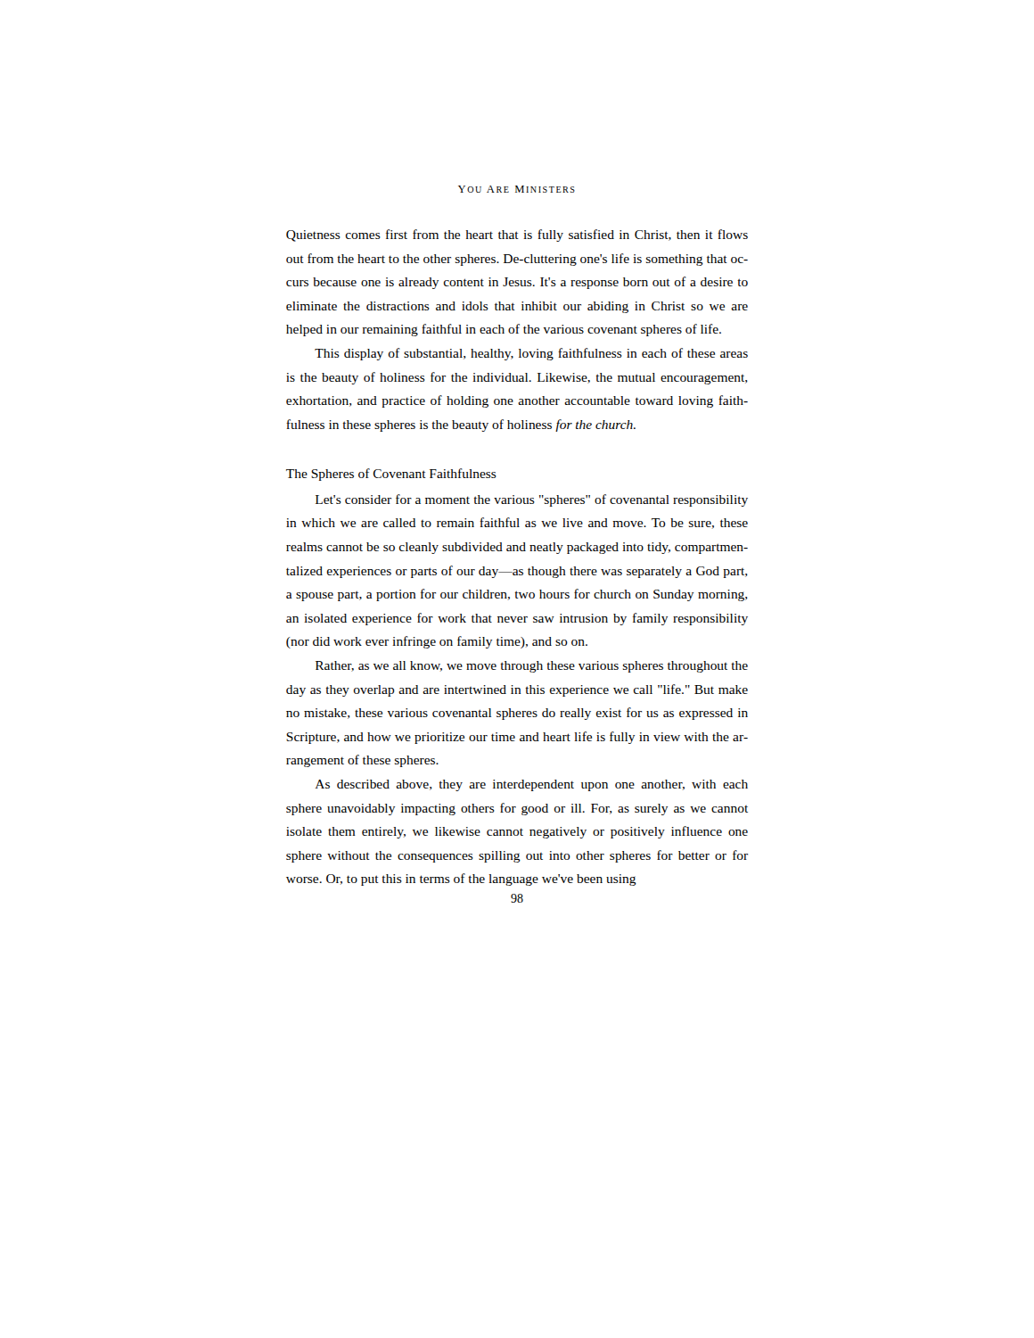YOU ARE MINISTERS
Quietness comes first from the heart that is fully satisfied in Christ, then it flows out from the heart to the other spheres. De-cluttering one's life is something that occurs because one is already content in Jesus. It's a response born out of a desire to eliminate the distractions and idols that inhibit our abiding in Christ so we are helped in our remaining faithful in each of the various covenant spheres of life.
This display of substantial, healthy, loving faithfulness in each of these areas is the beauty of holiness for the individual. Likewise, the mutual encouragement, exhortation, and practice of holding one another accountable toward loving faithfulness in these spheres is the beauty of holiness for the church.
The Spheres of Covenant Faithfulness
Let's consider for a moment the various "spheres" of covenantal responsibility in which we are called to remain faithful as we live and move. To be sure, these realms cannot be so cleanly subdivided and neatly packaged into tidy, compartmentalized experiences or parts of our day—as though there was separately a God part, a spouse part, a portion for our children, two hours for church on Sunday morning, an isolated experience for work that never saw intrusion by family responsibility (nor did work ever infringe on family time), and so on.
Rather, as we all know, we move through these various spheres throughout the day as they overlap and are intertwined in this experience we call "life." But make no mistake, these various covenantal spheres do really exist for us as expressed in Scripture, and how we prioritize our time and heart life is fully in view with the arrangement of these spheres.
As described above, they are interdependent upon one another, with each sphere unavoidably impacting others for good or ill. For, as surely as we cannot isolate them entirely, we likewise cannot negatively or positively influence one sphere without the consequences spilling out into other spheres for better or for worse. Or, to put this in terms of the language we've been using
98